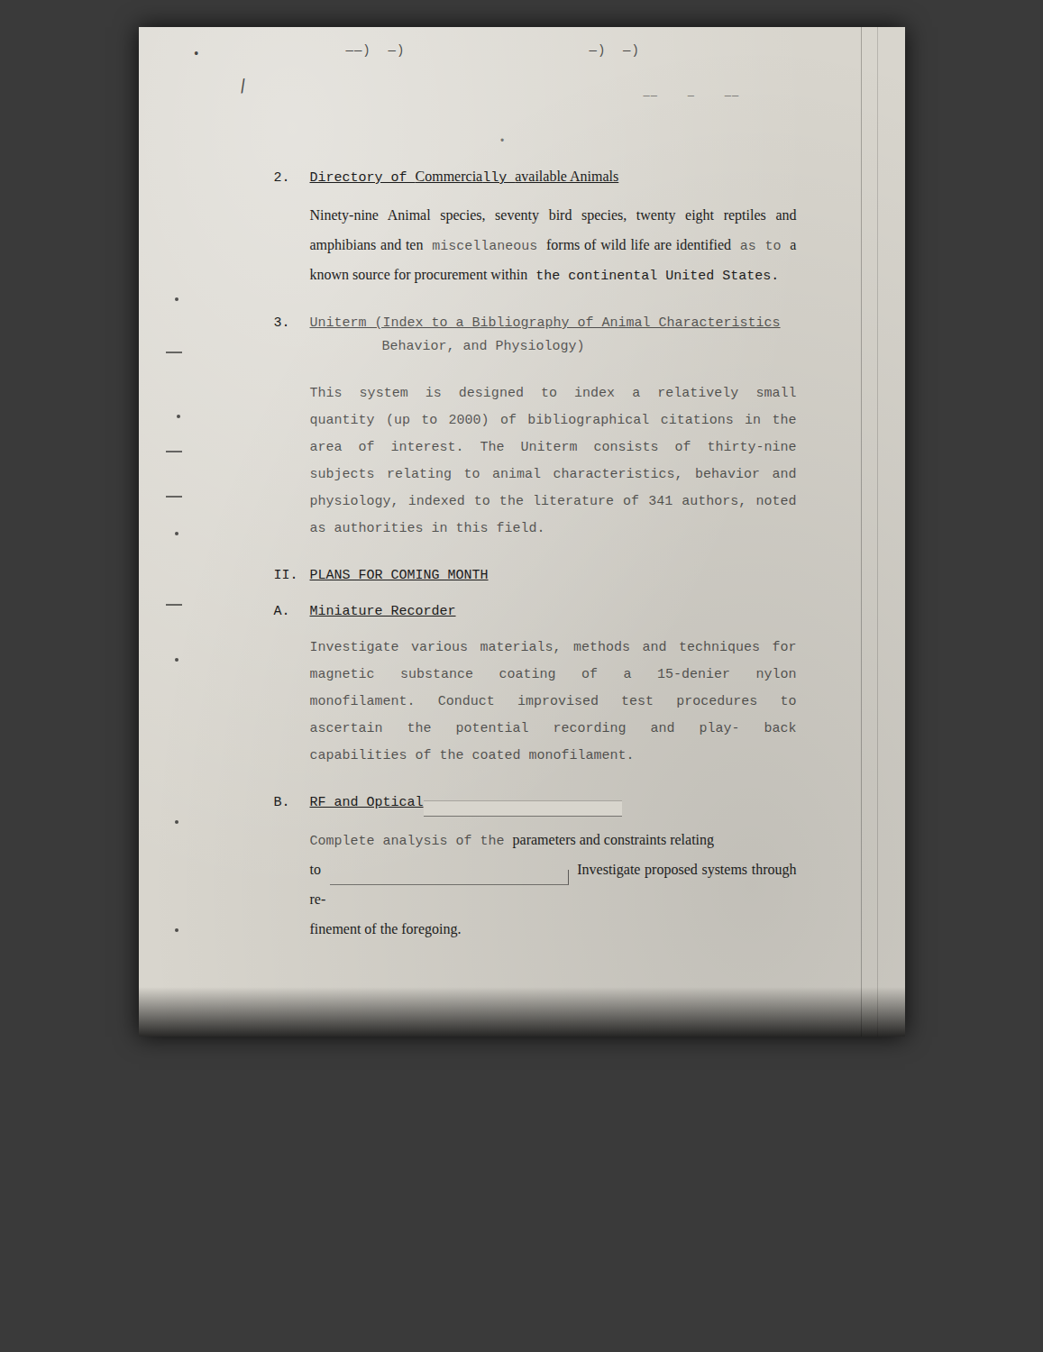•
——) —)
—) —)
—— — ——
/
•
2. Directory of Commercially available Animals
Ninety-nine Animal species, seventy bird species, twenty eight reptiles and amphibians and ten miscellaneous forms of wild life are identified as to a known source for procurement within the continental United States.
3. Uniterm (Index to a Bibliography of Animal Characteristics
Behavior, and Physiology)
This system is designed to index a relatively small quantity (up to 2000) of bibliographical citations in the area of interest. The Uniterm consists of thirty-nine subjects relating to animal characteristics, behavior and physiology, indexed to the literature of 341 authors, noted as authorities in this field.
II. PLANS FOR COMING MONTH
A. Miniature Recorder
Investigate various materials, methods and techniques for magnetic substance coating of a 15-denier nylon monofilament. Conduct improvised test procedures to ascertain the potential recording and play- back capabilities of the coated monofilament.
B. RF and Optical
Complete analysis of the parameters and constraints relating
to Investigate proposed systems through re-
finement of the foregoing.